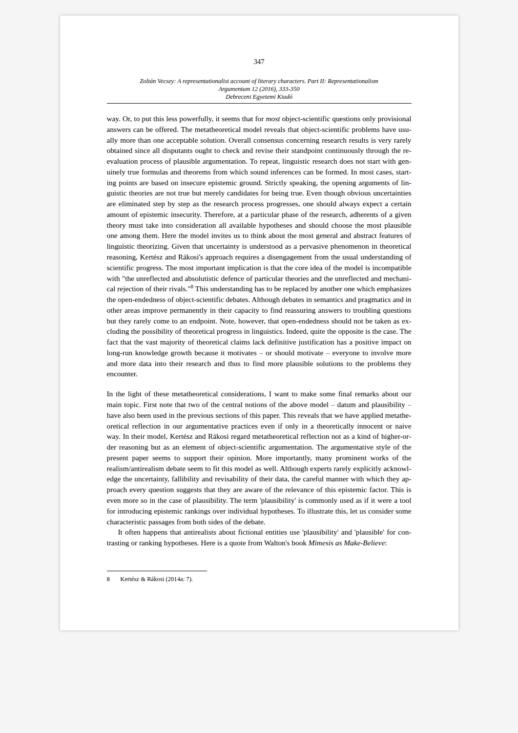347
Zoltán Vecsey: A representationalist account of literary characters. Part II: Representationalism
Argumentum 12 (2016), 333-350
Debreceni Egyetemi Kiadó
way. Or, to put this less powerfully, it seems that for most object-scientific questions only provisional answers can be offered. The metatheoretical model reveals that object-scientific problems have usually more than one acceptable solution. Overall consensus concerning research results is very rarely obtained since all disputants ought to check and revise their standpoint continuously through the re-evaluation process of plausible argumentation. To repeat, linguistic research does not start with genuinely true formulas and theorems from which sound inferences can be formed. In most cases, starting points are based on insecure epistemic ground. Strictly speaking, the opening arguments of linguistic theories are not true but merely candidates for being true. Even though obvious uncertainties are eliminated step by step as the research process progresses, one should always expect a certain amount of epistemic insecurity. Therefore, at a particular phase of the research, adherents of a given theory must take into consideration all available hypotheses and should choose the most plausible one among them. Here the model invites us to think about the most general and abstract features of linguistic theorizing. Given that uncertainty is understood as a pervasive phenomenon in theoretical reasoning, Kertész and Rákosi's approach requires a disengagement from the usual understanding of scientific progress. The most important implication is that the core idea of the model is incompatible with "the unreflected and absolutistic defence of particular theories and the unreflected and mechanical rejection of their rivals."8 This understanding has to be replaced by another one which emphasizes the open-endedness of object-scientific debates. Although debates in semantics and pragmatics and in other areas improve permanently in their capacity to find reassuring answers to troubling questions but they rarely come to an endpoint. Note, however, that open-endedness should not be taken as excluding the possibility of theoretical progress in linguistics. Indeed, quite the opposite is the case. The fact that the vast majority of theoretical claims lack definitive justification has a positive impact on long-run knowledge growth because it motivates – or should motivate – everyone to involve more and more data into their research and thus to find more plausible solutions to the problems they encounter.
In the light of these metatheoretical considerations, I want to make some final remarks about our main topic. First note that two of the central notions of the above model – datum and plausibility – have also been used in the previous sections of this paper. This reveals that we have applied metatheoretical reflection in our argumentative practices even if only in a theoretically innocent or naive way. In their model, Kertész and Rákosi regard metatheoretical reflection not as a kind of higher-order reasoning but as an element of object-scientific argumentation. The argumentative style of the present paper seems to support their opinion. More importantly, many prominent works of the realism/antirealism debate seem to fit this model as well. Although experts rarely explicitly acknowledge the uncertainty, fallibility and revisability of their data, the careful manner with which they approach every question suggests that they are aware of the relevance of this epistemic factor. This is even more so in the case of plausibility. The term 'plausibility' is commonly used as if it were a tool for introducing epistemic rankings over individual hypotheses. To illustrate this, let us consider some characteristic passages from both sides of the debate.
It often happens that antirealists about fictional entities use 'plausibility' and 'plausible' for contrasting or ranking hypotheses. Here is a quote from Walton's book Mimesis as Make-Believe:
8
Kertész & Rákosi (2014a: 7).